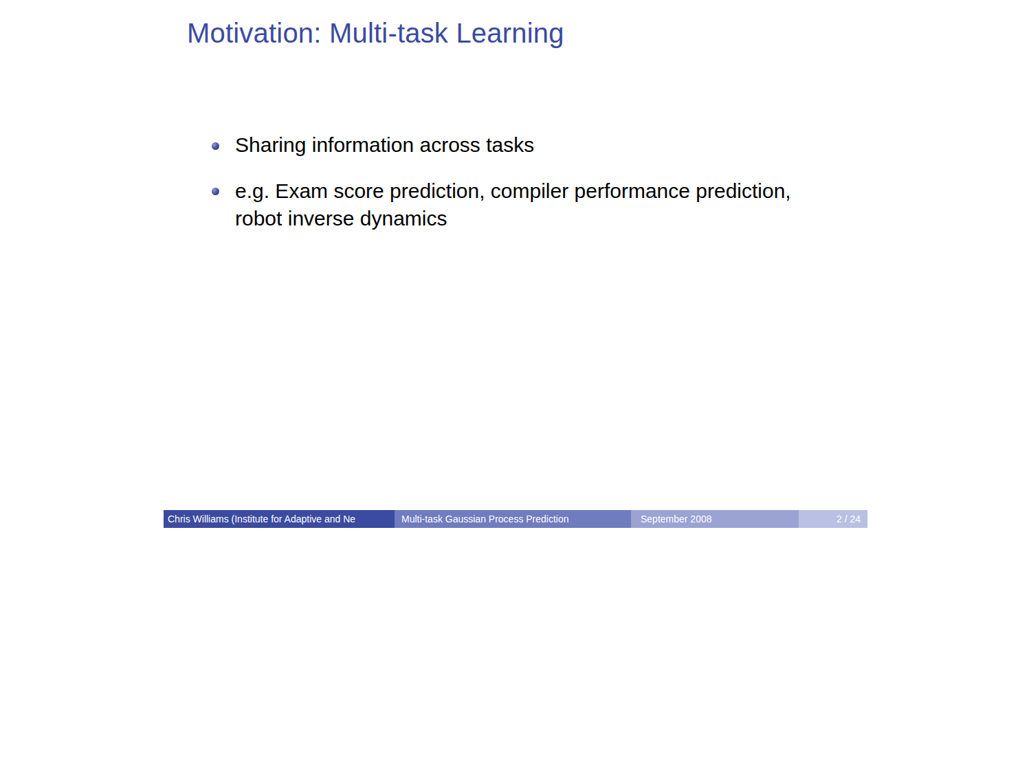Motivation: Multi-task Learning
Sharing information across tasks
e.g. Exam score prediction, compiler performance prediction, robot inverse dynamics
Chris Williams (Institute for Adaptive and Ne
Multi-task Gaussian Process Prediction
September 2008
2 / 24